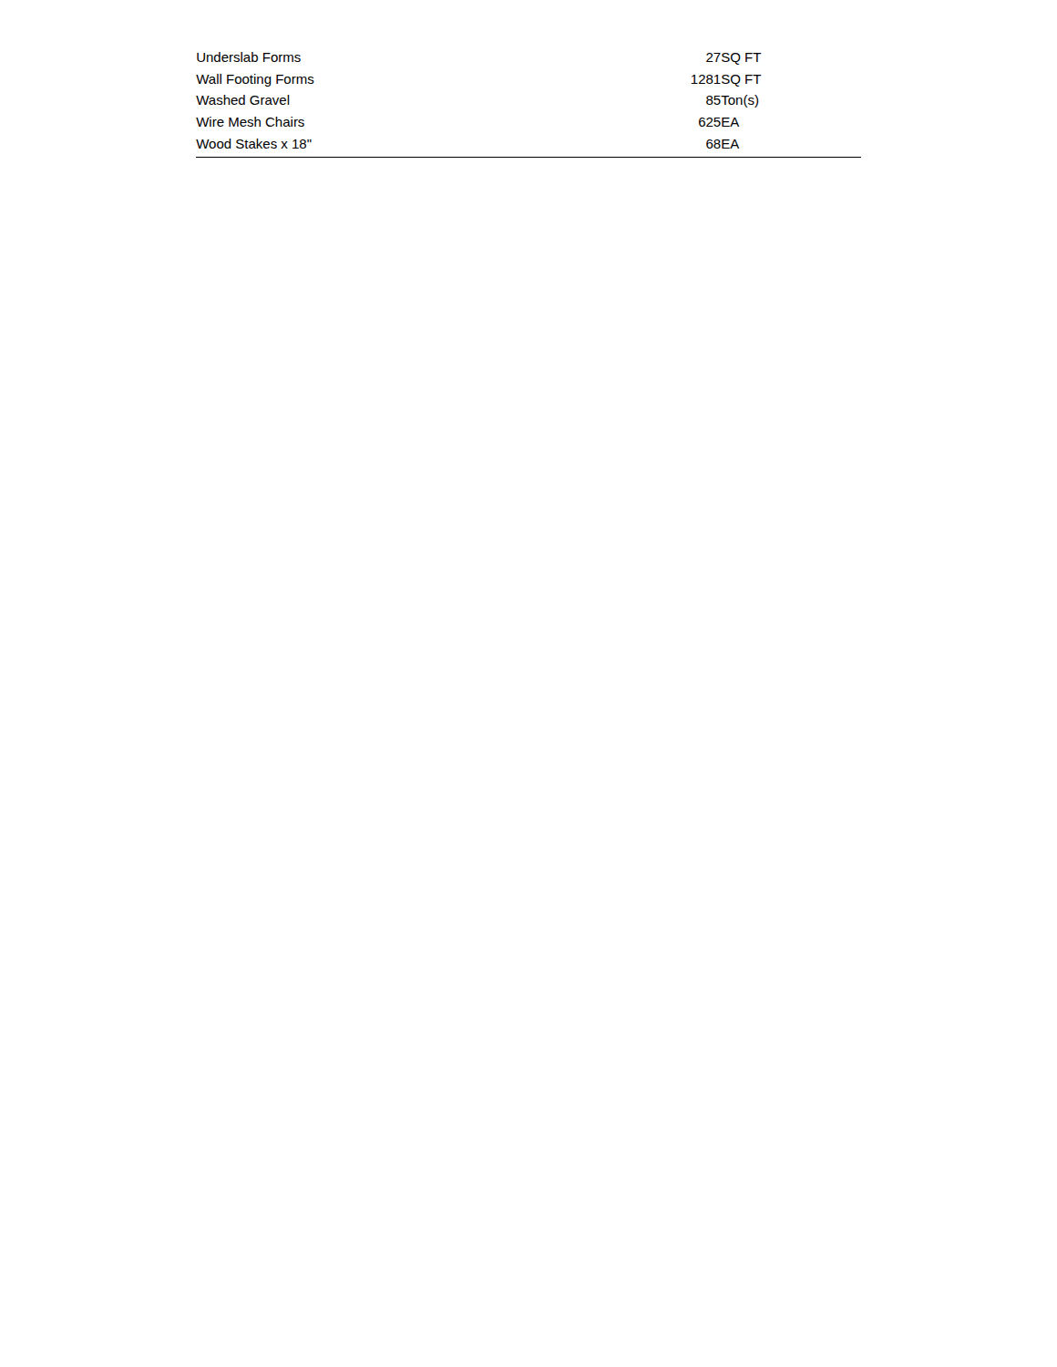| Underslab Forms | 27 | SQ FT |
| Wall Footing Forms | 1281 | SQ FT |
| Washed Gravel | 85 | Ton(s) |
| Wire Mesh Chairs | 625 | EA |
| Wood Stakes x 18" | 68 | EA |